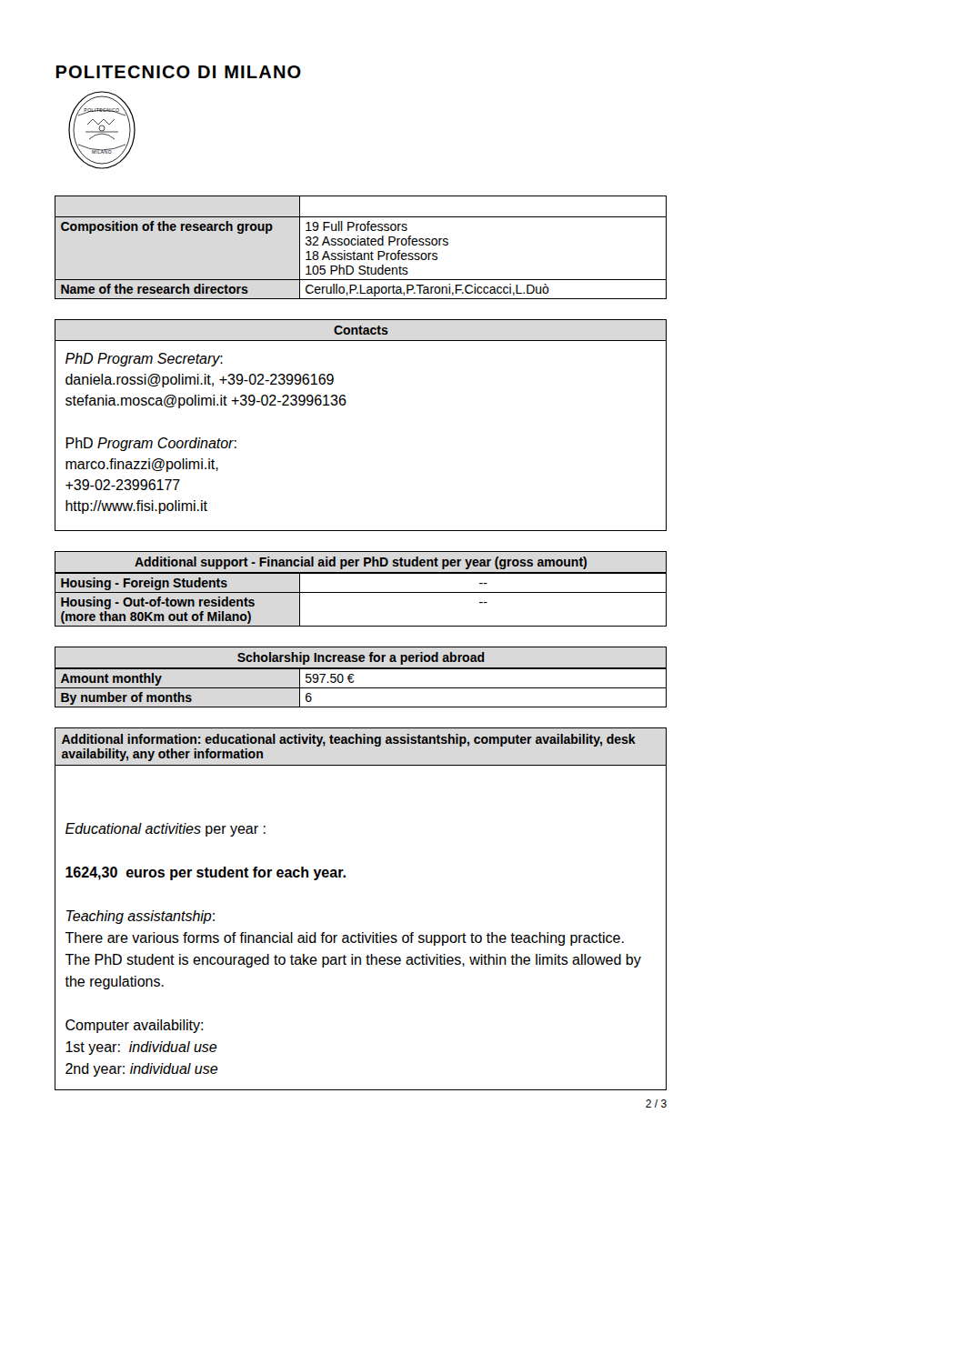POLITECNICO DI MILANO
POLITECNICO MILANO
| Composition of the research group | 19 Full Professors 32 Associated Professors 18 Assistant Professors 105 PhD Students |
| Name of the research directors | Cerullo,P.Laporta,P.Taroni,F.Ciccacci,L.Duò |
Contacts
PhD Program Secretary:
daniela.rossi@polimi.it, +39-02-23996169
stefania.mosca@polimi.it +39-02-23996136
PhD Program Coordinator:
marco.finazzi@polimi.it,
+39-02-23996177
http://www.fisi.polimi.it
Additional support - Financial aid per PhD student per year (gross amount)
| Housing - Foreign Students | -- |
| Housing - Out-of-town residents (more than 80Km out of Milano) | -- |
Scholarship Increase for a period abroad
| Amount monthly | 597.50 € |
| By number of months | 6 |
Additional information: educational activity, teaching assistantship, computer availability, desk availability, any other information
Educational activities per year :
1624,30 euros per student for each year.
Teaching assistantship:
There are various forms of financial aid for activities of support to the teaching practice.
The PhD student is encouraged to take part in these activities, within the limits allowed by the regulations.
Computer availability:
1st year: individual use
2nd year: individual use
2 / 3